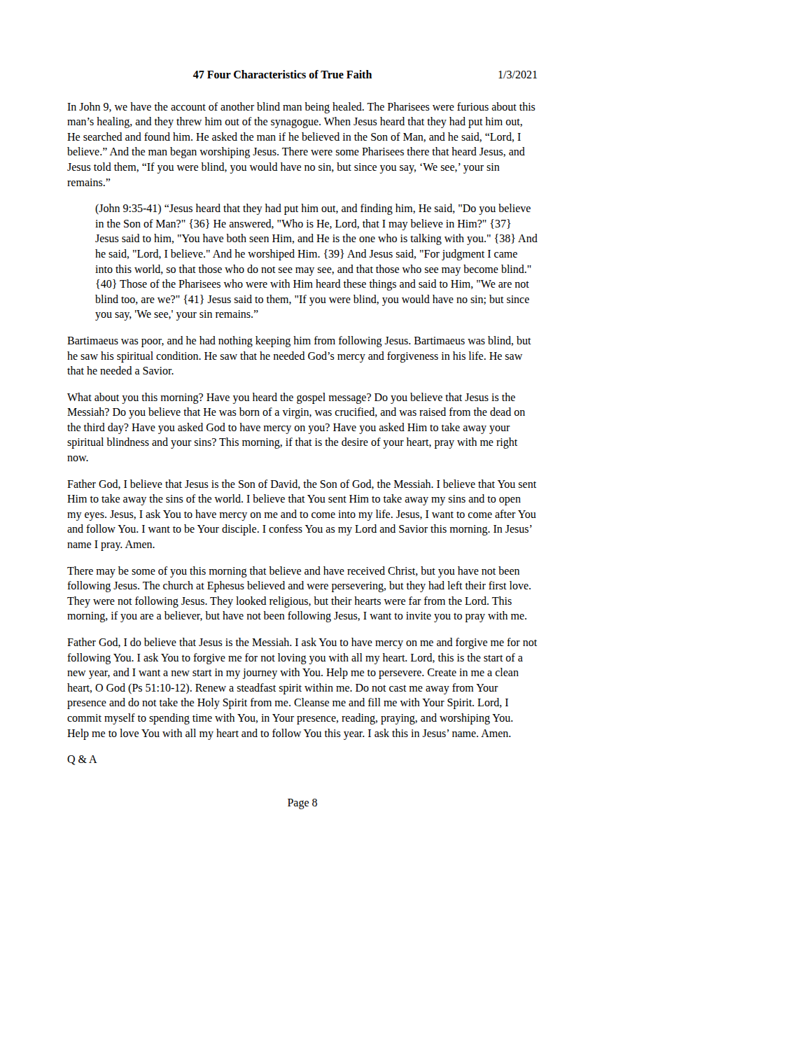47 Four Characteristics of True Faith
1/3/2021
In John 9, we have the account of another blind man being healed. The Pharisees were furious about this man’s healing, and they threw him out of the synagogue. When Jesus heard that they had put him out, He searched and found him. He asked the man if he believed in the Son of Man, and he said, “Lord, I believe.” And the man began worshiping Jesus. There were some Pharisees there that heard Jesus, and Jesus told them, “If you were blind, you would have no sin, but since you say, ‘We see,’ your sin remains.”
(John 9:35-41) “Jesus heard that they had put him out, and finding him, He said, "Do you believe in the Son of Man?" {36} He answered, "Who is He, Lord, that I may believe in Him?" {37} Jesus said to him, "You have both seen Him, and He is the one who is talking with you." {38} And he said, "Lord, I believe." And he worshiped Him. {39} And Jesus said, "For judgment I came into this world, so that those who do not see may see, and that those who see may become blind." {40} Those of the Pharisees who were with Him heard these things and said to Him, "We are not blind too, are we?" {41} Jesus said to them, "If you were blind, you would have no sin; but since you say, 'We see,' your sin remains.”
Bartimaeus was poor, and he had nothing keeping him from following Jesus. Bartimaeus was blind, but he saw his spiritual condition. He saw that he needed God’s mercy and forgiveness in his life. He saw that he needed a Savior.
What about you this morning? Have you heard the gospel message? Do you believe that Jesus is the Messiah? Do you believe that He was born of a virgin, was crucified, and was raised from the dead on the third day? Have you asked God to have mercy on you? Have you asked Him to take away your spiritual blindness and your sins? This morning, if that is the desire of your heart, pray with me right now.
Father God, I believe that Jesus is the Son of David, the Son of God, the Messiah. I believe that You sent Him to take away the sins of the world. I believe that You sent Him to take away my sins and to open my eyes. Jesus, I ask You to have mercy on me and to come into my life. Jesus, I want to come after You and follow You. I want to be Your disciple. I confess You as my Lord and Savior this morning. In Jesus’ name I pray. Amen.
There may be some of you this morning that believe and have received Christ, but you have not been following Jesus. The church at Ephesus believed and were persevering, but they had left their first love. They were not following Jesus. They looked religious, but their hearts were far from the Lord. This morning, if you are a believer, but have not been following Jesus, I want to invite you to pray with me.
Father God, I do believe that Jesus is the Messiah. I ask You to have mercy on me and forgive me for not following You. I ask You to forgive me for not loving you with all my heart. Lord, this is the start of a new year, and I want a new start in my journey with You. Help me to persevere. Create in me a clean heart, O God (Ps 51:10-12). Renew a steadfast spirit within me. Do not cast me away from Your presence and do not take the Holy Spirit from me. Cleanse me and fill me with Your Spirit. Lord, I commit myself to spending time with You, in Your presence, reading, praying, and worshiping You. Help me to love You with all my heart and to follow You this year. I ask this in Jesus’ name. Amen.
Q & A
Page 8